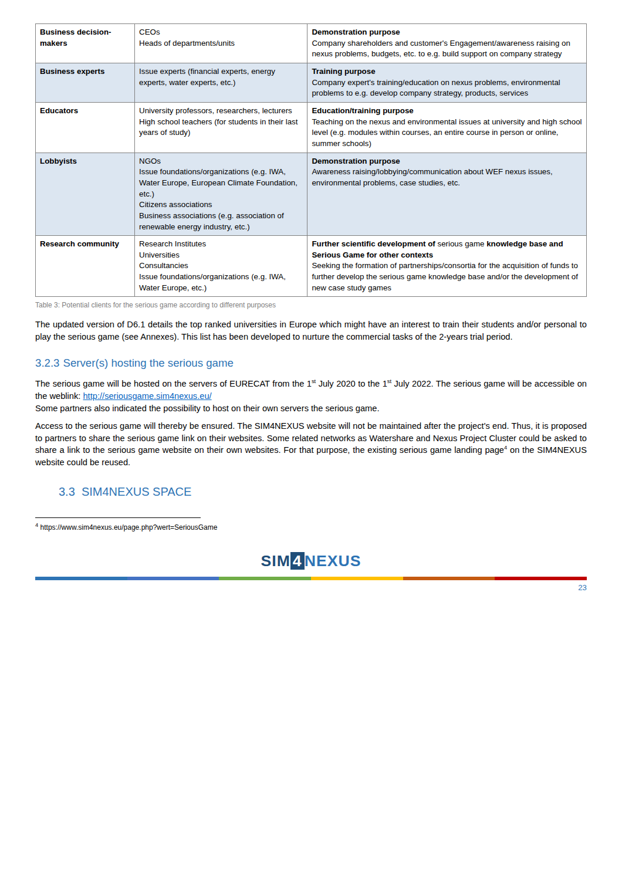| Business decision-makers | CEOs Heads of departments/units | Demonstration purpose Company shareholders and customer's Engagement/awareness raising on nexus problems, budgets, etc. to e.g. build support on company strategy |
| Business experts | Issue experts (financial experts, energy experts, water experts, etc.) | Training purpose Company expert's training/education on nexus problems, environmental problems to e.g. develop company strategy, products, services |
| Educators | University professors, researchers, lecturers High school teachers (for students in their last years of study) | Education/training purpose Teaching on the nexus and environmental issues at university and high school level (e.g. modules within courses, an entire course in person or online, summer schools) |
| Lobbyists | NGOs Issue foundations/organizations (e.g. IWA, Water Europe, European Climate Foundation, etc.) Citizens associations Business associations (e.g. association of renewable energy industry, etc.) | Demonstration purpose Awareness raising/lobbying/communication about WEF nexus issues, environmental problems, case studies, etc. |
| Research community | Research Institutes Universities Consultancies Issue foundations/organizations (e.g. IWA, Water Europe, etc.) | Further scientific development of serious game knowledge base and Serious Game for other contexts Seeking the formation of partnerships/consortia for the acquisition of funds to further develop the serious game knowledge base and/or the development of new case study games |
Table 3: Potential clients for the serious game according to different purposes
The updated version of D6.1 details the top ranked universities in Europe which might have an interest to train their students and/or personal to play the serious game (see Annexes). This list has been developed to nurture the commercial tasks of the 2-years trial period.
3.2.3 Server(s) hosting the serious game
The serious game will be hosted on the servers of EURECAT from the 1st July 2020 to the 1st July 2022. The serious game will be accessible on the weblink: http://seriousgame.sim4nexus.eu/
Some partners also indicated the possibility to host on their own servers the serious game.
Access to the serious game will thereby be ensured. The SIM4NEXUS website will not be maintained after the project's end. Thus, it is proposed to partners to share the serious game link on their websites. Some related networks as Watershare and Nexus Project Cluster could be asked to share a link to the serious game website on their own websites. For that purpose, the existing serious game landing page4 on the SIM4NEXUS website could be reused.
3.3 SIM4NEXUS SPACE
4 https://www.sim4nexus.eu/page.php?wert=SeriousGame
SIM 4 NEXUS
23